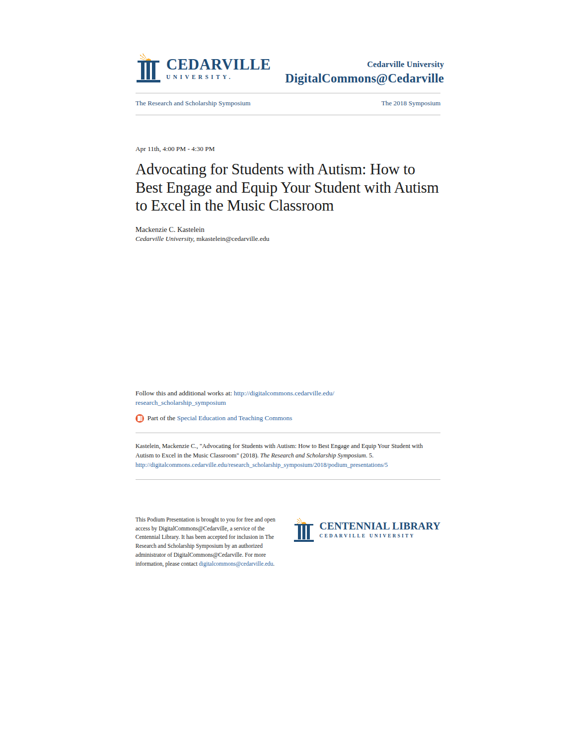CEDARVILLE
UNIVERSITY.
Cedarville University
DigitalCommons@Cedarville
The Research and Scholarship Symposium
The 2018 Symposium
Apr 11th, 4:00 PM - 4:30 PM
Advocating for Students with Autism: How to Best Engage and Equip Your Student with Autism to Excel in the Music Classroom
Mackenzie C. Kastelein
Cedarville University, mkastelein@cedarville.edu
Follow this and additional works at: http://digitalcommons.cedarville.edu/
research_scholarship_symposium
Part of the Special Education and Teaching Commons
Kastelein, Mackenzie C., "Advocating for Students with Autism: How to Best Engage and Equip Your Student with Autism to Excel in the Music Classroom" (2018). The Research and Scholarship Symposium. 5.
http://digitalcommons.cedarville.edu/research_scholarship_symposium/2018/podium_presentations/5
This Podium Presentation is brought to you for free and open access by DigitalCommons@Cedarville, a service of the Centennial Library. It has been accepted for inclusion in The Research and Scholarship Symposium by an authorized administrator of DigitalCommons@Cedarville. For more information, please contact digitalcommons@cedarville.edu.
CENTENNIAL LIBRARY
CEDARVILLE UNIVERSITY